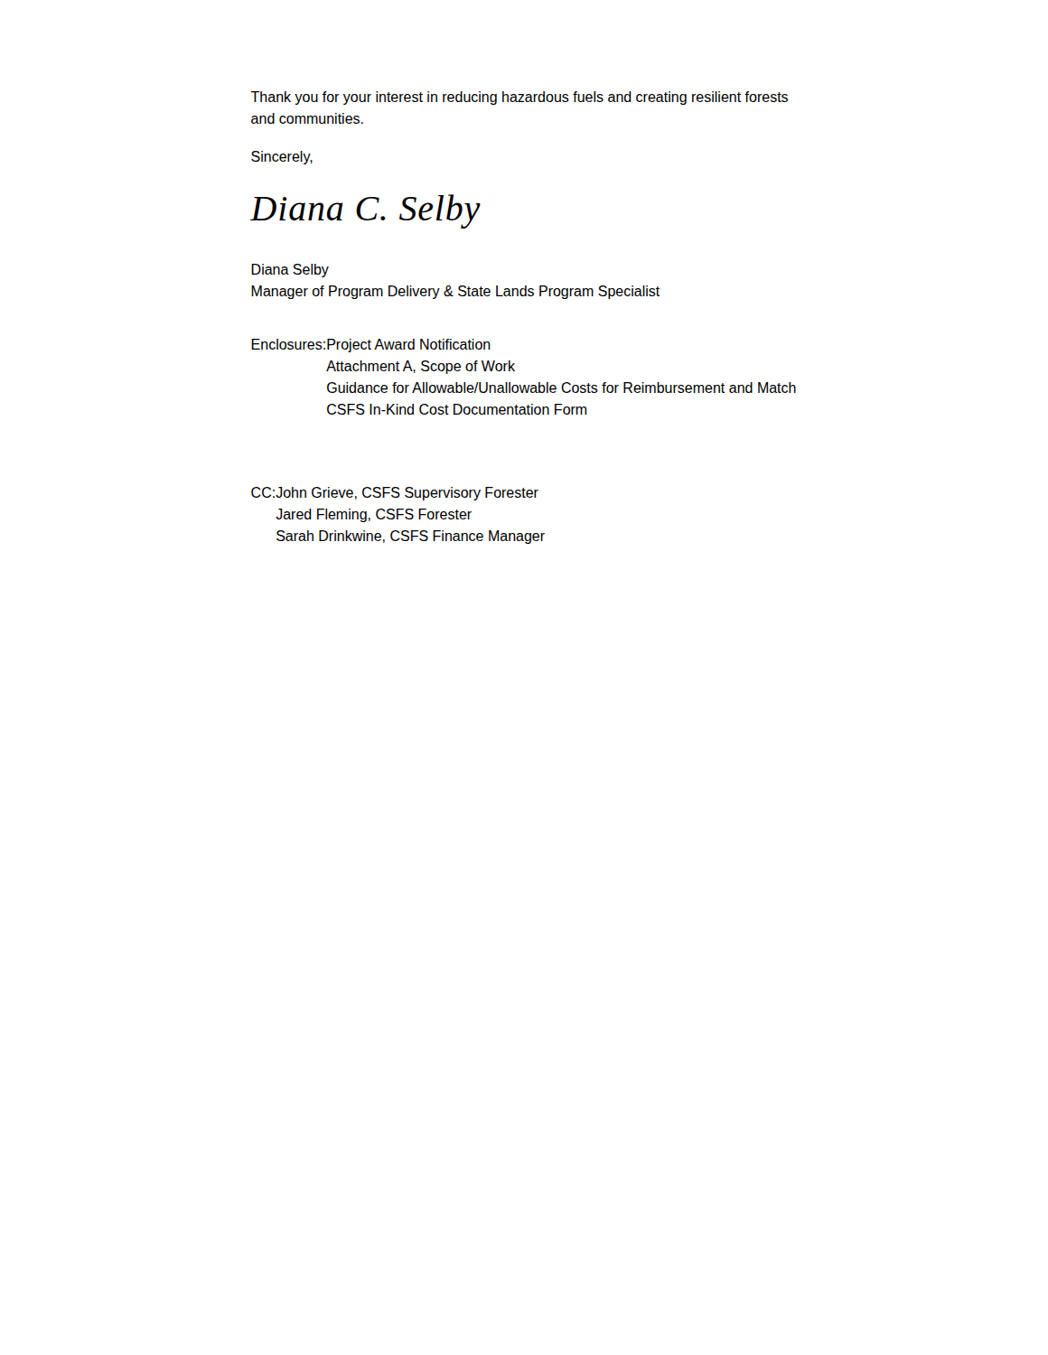Thank you for your interest in reducing hazardous fuels and creating resilient forests and communities.
Sincerely,
Diana C. Selby
Diana Selby
Manager of Program Delivery & State Lands Program Specialist
| Enclosures: | Project Award Notification Attachment A, Scope of Work Guidance for Allowable/Unallowable Costs for Reimbursement and Match CSFS In-Kind Cost Documentation Form |
| CC: | John Grieve, CSFS Supervisory Forester Jared Fleming, CSFS Forester Sarah Drinkwine, CSFS Finance Manager |